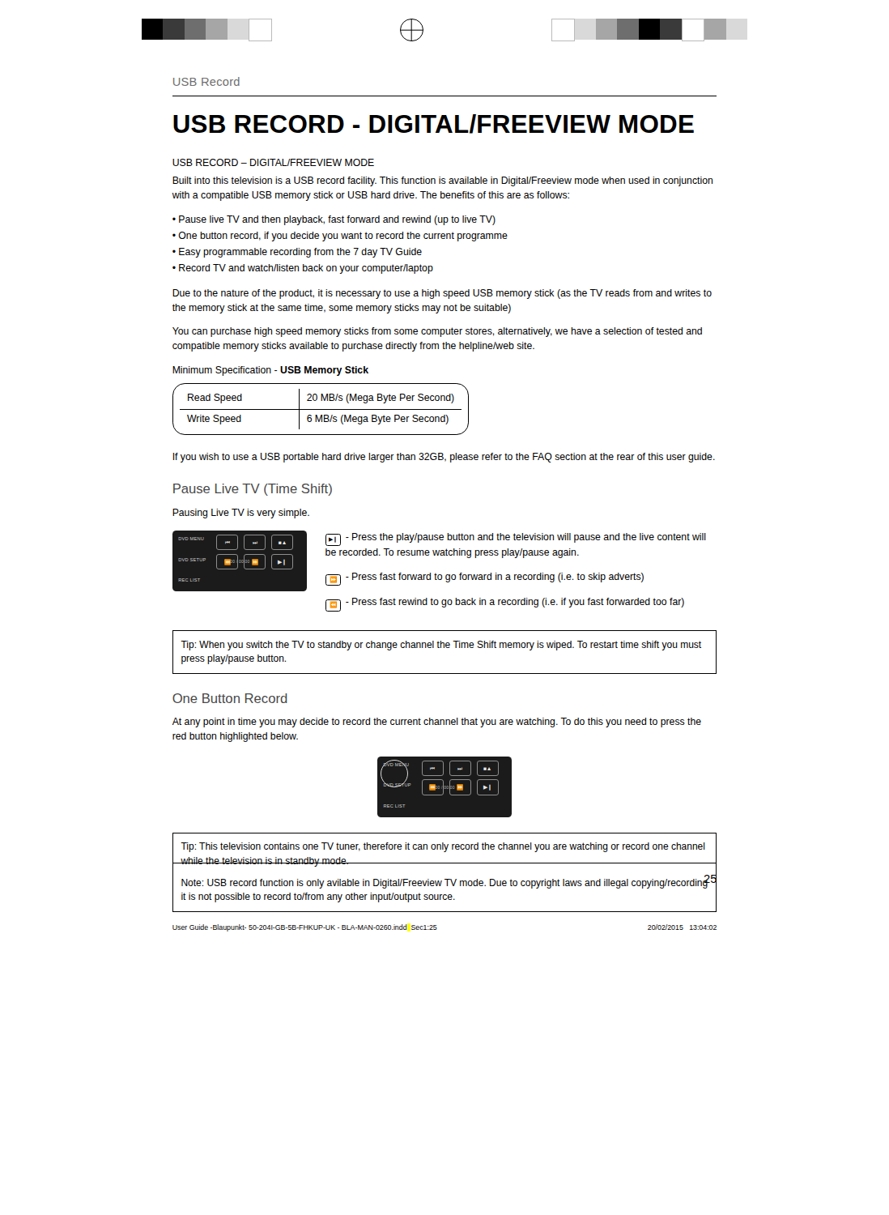USB Record
USB RECORD - DIGITAL/FREEVIEW MODE
USB RECORD – DIGITAL/FREEVIEW MODE
Built into this television is a USB record facility. This function is available in Digital/Freeview mode when used in conjunction with a compatible USB memory stick or USB hard drive. The benefits of this are as follows:
Pause live TV and then playback, fast forward and rewind (up to live TV)
One button record, if you decide you want to record the current programme
Easy programmable recording from the 7 day TV Guide
Record TV and watch/listen back on your computer/laptop
Due to the nature of the product, it is necessary to use a high speed USB memory stick (as the TV reads from and writes to the memory stick at the same time, some memory sticks may not be suitable)
You can purchase high speed memory sticks from some computer stores, alternatively, we have a selection of tested and compatible memory sticks available to purchase directly from the helpline/web site.
Minimum Specification - USB Memory Stick
| Read Speed | 20 MB/s (Mega Byte Per Second) |
| Write Speed | 6 MB/s (Mega Byte Per Second) |
If you wish to use a USB portable hard drive larger than 32GB, please refer to the FAQ section at the rear of this user guide.
Pause Live TV (Time Shift)
Pausing Live TV is very simple.
DVD MENU DVD SETUP REC LIST 00:00 / 00:00
⏮
⏭
■▲
⏪
⏩
▶❙
▶❙ - Press the play/pause button and the television will pause and the live content will be recorded. To resume watching press play/pause again.
⏩ - Press fast forward to go forward in a recording (i.e. to skip adverts)
⏪ - Press fast rewind to go back in a recording (i.e. if you fast forwarded too far)
Tip: When you switch the TV to standby or change channel the Time Shift memory is wiped. To restart time shift you must press play/pause button.
One Button Record
At any point in time you may decide to record the current channel that you are watching. To do this you need to press the red button highlighted below.
DVD MENU DVD SETUP REC LIST 00:00 / 00:00
⏮
⏭
■▲
⏪
⏩
▶❙
Tip: This television contains one TV tuner, therefore it can only record the channel you are watching or record one channel while the television is in standby mode.
Note: USB record function is only avilable in Digital/Freeview TV mode. Due to copyright laws and illegal copying/recording it is not possible to record to/from any other input/output source.
25
User Guide -Blaupunkt- 50-204I-GB-5B-FHKUP-UK - BLA-MAN-0260.indd Sec1:25
20/02/2015 13:04:02